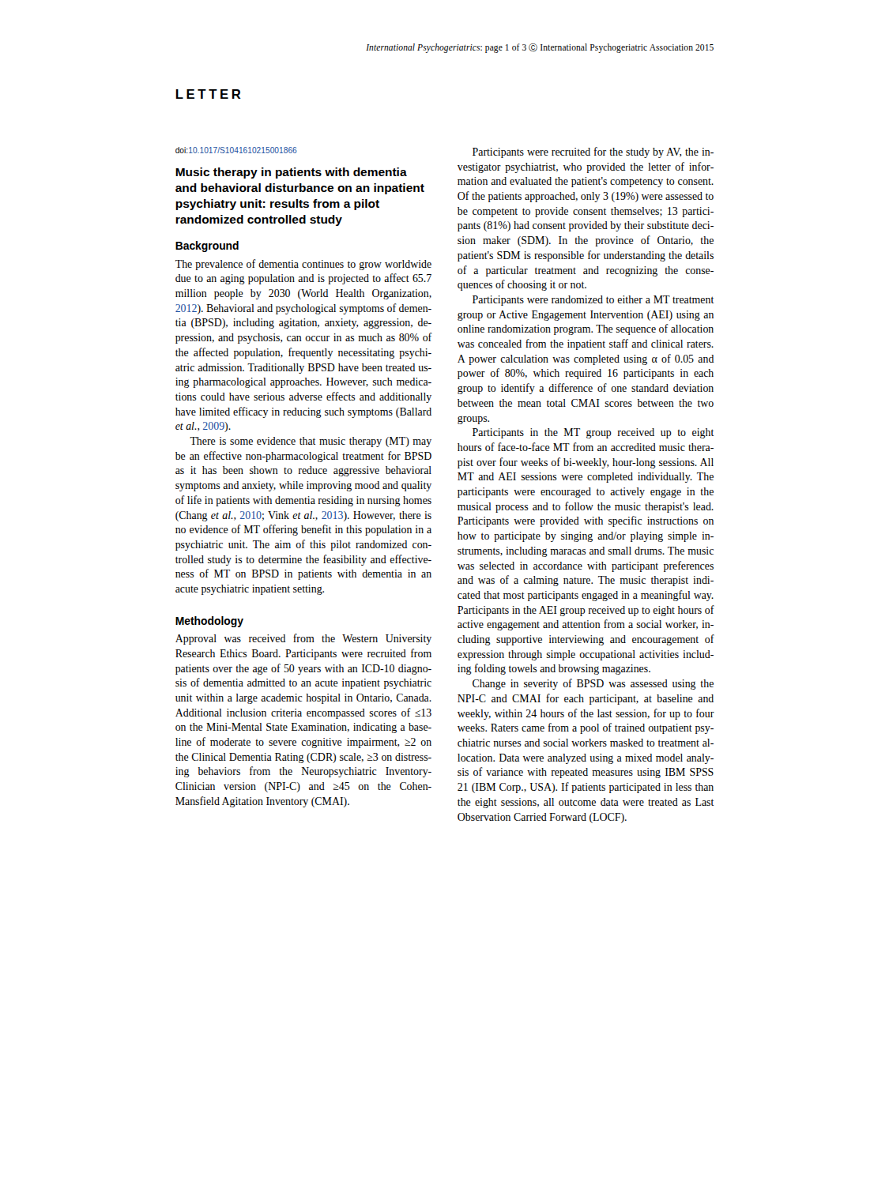International Psychogeriatrics: page 1 of 3 Ⓒ International Psychogeriatric Association 2015
LETTER
doi:10.1017/S1041610215001866
Music therapy in patients with dementia and behavioral disturbance on an inpatient psychiatry unit: results from a pilot randomized controlled study
Background
The prevalence of dementia continues to grow worldwide due to an aging population and is projected to affect 65.7 million people by 2030 (World Health Organization, 2012). Behavioral and psychological symptoms of dementia (BPSD), including agitation, anxiety, aggression, depression, and psychosis, can occur in as much as 80% of the affected population, frequently necessitating psychiatric admission. Traditionally BPSD have been treated using pharmacological approaches. However, such medications could have serious adverse effects and additionally have limited efficacy in reducing such symptoms (Ballard et al., 2009).
There is some evidence that music therapy (MT) may be an effective non-pharmacological treatment for BPSD as it has been shown to reduce aggressive behavioral symptoms and anxiety, while improving mood and quality of life in patients with dementia residing in nursing homes (Chang et al., 2010; Vink et al., 2013). However, there is no evidence of MT offering benefit in this population in a psychiatric unit. The aim of this pilot randomized controlled study is to determine the feasibility and effectiveness of MT on BPSD in patients with dementia in an acute psychiatric inpatient setting.
Methodology
Approval was received from the Western University Research Ethics Board. Participants were recruited from patients over the age of 50 years with an ICD-10 diagnosis of dementia admitted to an acute inpatient psychiatric unit within a large academic hospital in Ontario, Canada. Additional inclusion criteria encompassed scores of ≤13 on the Mini-Mental State Examination, indicating a baseline of moderate to severe cognitive impairment, ≥2 on the Clinical Dementia Rating (CDR) scale, ≥3 on distressing behaviors from the Neuropsychiatric Inventory-Clinician version (NPI-C) and ≥45 on the Cohen-Mansfield Agitation Inventory (CMAI).
Participants were recruited for the study by AV, the investigator psychiatrist, who provided the letter of information and evaluated the patient's competency to consent. Of the patients approached, only 3 (19%) were assessed to be competent to provide consent themselves; 13 participants (81%) had consent provided by their substitute decision maker (SDM). In the province of Ontario, the patient's SDM is responsible for understanding the details of a particular treatment and recognizing the consequences of choosing it or not.
Participants were randomized to either a MT treatment group or Active Engagement Intervention (AEI) using an online randomization program. The sequence of allocation was concealed from the inpatient staff and clinical raters. A power calculation was completed using α of 0.05 and power of 80%, which required 16 participants in each group to identify a difference of one standard deviation between the mean total CMAI scores between the two groups.
Participants in the MT group received up to eight hours of face-to-face MT from an accredited music therapist over four weeks of bi-weekly, hour-long sessions. All MT and AEI sessions were completed individually. The participants were encouraged to actively engage in the musical process and to follow the music therapist's lead. Participants were provided with specific instructions on how to participate by singing and/or playing simple instruments, including maracas and small drums. The music was selected in accordance with participant preferences and was of a calming nature. The music therapist indicated that most participants engaged in a meaningful way. Participants in the AEI group received up to eight hours of active engagement and attention from a social worker, including supportive interviewing and encouragement of expression through simple occupational activities including folding towels and browsing magazines.
Change in severity of BPSD was assessed using the NPI-C and CMAI for each participant, at baseline and weekly, within 24 hours of the last session, for up to four weeks. Raters came from a pool of trained outpatient psychiatric nurses and social workers masked to treatment allocation. Data were analyzed using a mixed model analysis of variance with repeated measures using IBM SPSS 21 (IBM Corp., USA). If patients participated in less than the eight sessions, all outcome data were treated as Last Observation Carried Forward (LOCF).